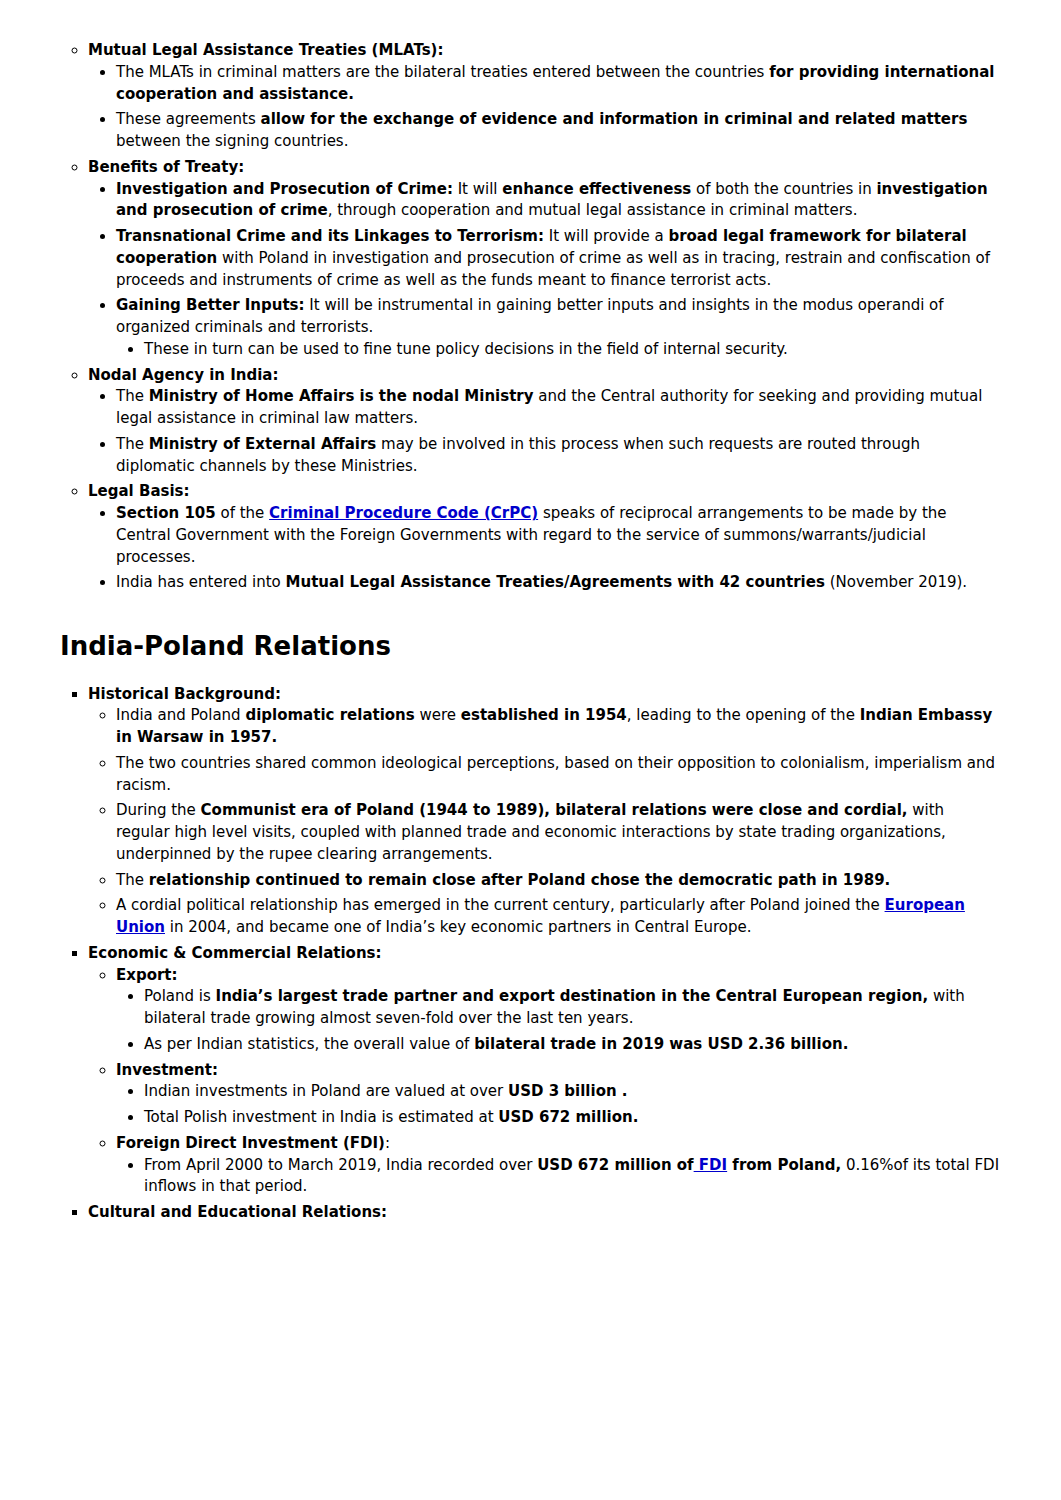Mutual Legal Assistance Treaties (MLATs):
The MLATs in criminal matters are the bilateral treaties entered between the countries for providing international cooperation and assistance.
These agreements allow for the exchange of evidence and information in criminal and related matters between the signing countries.
Benefits of Treaty:
Investigation and Prosecution of Crime: It will enhance effectiveness of both the countries in investigation and prosecution of crime, through cooperation and mutual legal assistance in criminal matters.
Transnational Crime and its Linkages to Terrorism: It will provide a broad legal framework for bilateral cooperation with Poland in investigation and prosecution of crime as well as in tracing, restrain and confiscation of proceeds and instruments of crime as well as the funds meant to finance terrorist acts.
Gaining Better Inputs: It will be instrumental in gaining better inputs and insights in the modus operandi of organized criminals and terrorists.
These in turn can be used to fine tune policy decisions in the field of internal security.
Nodal Agency in India:
The Ministry of Home Affairs is the nodal Ministry and the Central authority for seeking and providing mutual legal assistance in criminal law matters.
The Ministry of External Affairs may be involved in this process when such requests are routed through diplomatic channels by these Ministries.
Legal Basis:
Section 105 of the Criminal Procedure Code (CrPC) speaks of reciprocal arrangements to be made by the Central Government with the Foreign Governments with regard to the service of summons/warrants/judicial processes.
India has entered into Mutual Legal Assistance Treaties/Agreements with 42 countries (November 2019).
India-Poland Relations
Historical Background:
India and Poland diplomatic relations were established in 1954, leading to the opening of the Indian Embassy in Warsaw in 1957.
The two countries shared common ideological perceptions, based on their opposition to colonialism, imperialism and racism.
During the Communist era of Poland (1944 to 1989), bilateral relations were close and cordial, with regular high level visits, coupled with planned trade and economic interactions by state trading organizations, underpinned by the rupee clearing arrangements.
The relationship continued to remain close after Poland chose the democratic path in 1989.
A cordial political relationship has emerged in the current century, particularly after Poland joined the European Union in 2004, and became one of India’s key economic partners in Central Europe.
Economic & Commercial Relations:
Export:
Poland is India’s largest trade partner and export destination in the Central European region, with bilateral trade growing almost seven-fold over the last ten years.
As per Indian statistics, the overall value of bilateral trade in 2019 was USD 2.36 billion.
Investment:
Indian investments in Poland are valued at over USD 3 billion .
Total Polish investment in India is estimated at USD 672 million.
Foreign Direct Investment (FDI):
From April 2000 to March 2019, India recorded over USD 672 million of FDI from Poland, 0.16%of its total FDI inflows in that period.
Cultural and Educational Relations: